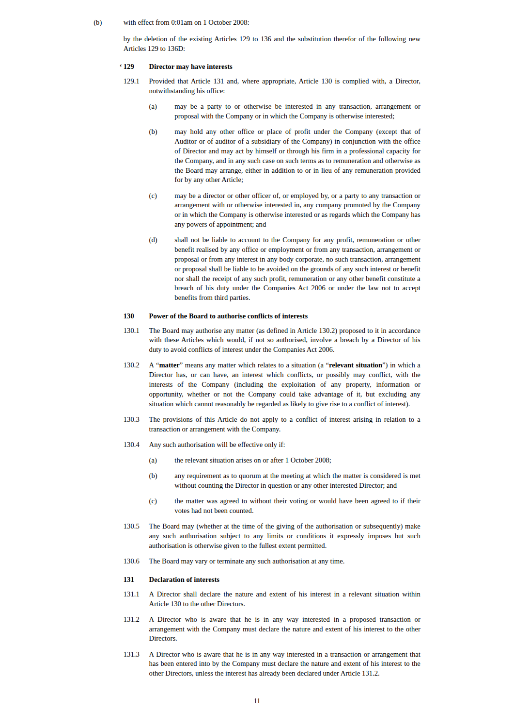(b)
with effect from 0:01am on 1 October 2008:
by the deletion of the existing Articles 129 to 136 and the substitution therefor of the following new Articles 129 to 136D:
129 Director may have interests
129.1
Provided that Article 131 and, where appropriate, Article 130 is complied with, a Director, notwithstanding his office:
(a)
may be a party to or otherwise be interested in any transaction, arrangement or proposal with the Company or in which the Company is otherwise interested;
(b)
may hold any other office or place of profit under the Company (except that of Auditor or of auditor of a subsidiary of the Company) in conjunction with the office of Director and may act by himself or through his firm in a professional capacity for the Company, and in any such case on such terms as to remuneration and otherwise as the Board may arrange, either in addition to or in lieu of any remuneration provided for by any other Article;
(c)
may be a director or other officer of, or employed by, or a party to any transaction or arrangement with or otherwise interested in, any company promoted by the Company or in which the Company is otherwise interested or as regards which the Company has any powers of appointment; and
(d)
shall not be liable to account to the Company for any profit, remuneration or other benefit realised by any office or employment or from any transaction, arrangement or proposal or from any interest in any body corporate, no such transaction, arrangement or proposal shall be liable to be avoided on the grounds of any such interest or benefit nor shall the receipt of any such profit, remuneration or any other benefit constitute a breach of his duty under the Companies Act 2006 or under the law not to accept benefits from third parties.
130 Power of the Board to authorise conflicts of interests
130.1
The Board may authorise any matter (as defined in Article 130.2) proposed to it in accordance with these Articles which would, if not so authorised, involve a breach by a Director of his duty to avoid conflicts of interest under the Companies Act 2006.
130.2
A “matter” means any matter which relates to a situation (a “relevant situation”) in which a Director has, or can have, an interest which conflicts, or possibly may conflict, with the interests of the Company (including the exploitation of any property, information or opportunity, whether or not the Company could take advantage of it, but excluding any situation which cannot reasonably be regarded as likely to give rise to a conflict of interest).
130.3
The provisions of this Article do not apply to a conflict of interest arising in relation to a transaction or arrangement with the Company.
130.4
Any such authorisation will be effective only if:
(a)
the relevant situation arises on or after 1 October 2008;
(b)
any requirement as to quorum at the meeting at which the matter is considered is met without counting the Director in question or any other interested Director; and
(c)
the matter was agreed to without their voting or would have been agreed to if their votes had not been counted.
130.5
The Board may (whether at the time of the giving of the authorisation or subsequently) make any such authorisation subject to any limits or conditions it expressly imposes but such authorisation is otherwise given to the fullest extent permitted.
130.6
The Board may vary or terminate any such authorisation at any time.
131 Declaration of interests
131.1
A Director shall declare the nature and extent of his interest in a relevant situation within Article 130 to the other Directors.
131.2
A Director who is aware that he is in any way interested in a proposed transaction or arrangement with the Company must declare the nature and extent of his interest to the other Directors.
131.3
A Director who is aware that he is in any way interested in a transaction or arrangement that has been entered into by the Company must declare the nature and extent of his interest to the other Directors, unless the interest has already been declared under Article 131.2.
11